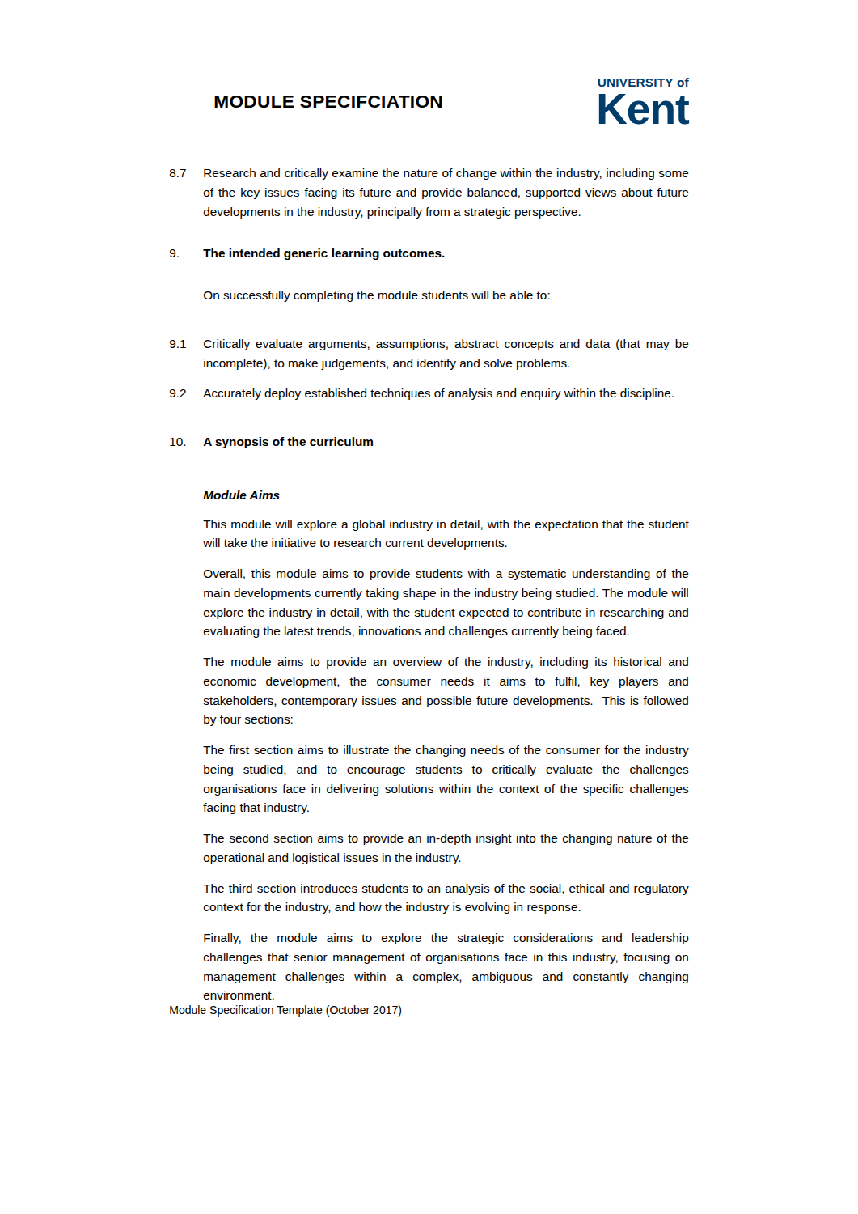MODULE SPECIFCIATION
UNIVERSITY of
Kent
8.7
Research and critically examine the nature of change within the industry, including some of the key issues facing its future and provide balanced, supported views about future developments in the industry, principally from a strategic perspective.
9.
The intended generic learning outcomes.
On successfully completing the module students will be able to:
9.1
Critically evaluate arguments, assumptions, abstract concepts and data (that may be incomplete), to make judgements, and identify and solve problems.
9.2
Accurately deploy established techniques of analysis and enquiry within the discipline.
10.
A synopsis of the curriculum
Module Aims
This module will explore a global industry in detail, with the expectation that the student will take the initiative to research current developments.
Overall, this module aims to provide students with a systematic understanding of the main developments currently taking shape in the industry being studied. The module will explore the industry in detail, with the student expected to contribute in researching and evaluating the latest trends, innovations and challenges currently being faced.
The module aims to provide an overview of the industry, including its historical and economic development, the consumer needs it aims to fulfil, key players and stakeholders, contemporary issues and possible future developments. This is followed by four sections:
The first section aims to illustrate the changing needs of the consumer for the industry being studied, and to encourage students to critically evaluate the challenges organisations face in delivering solutions within the context of the specific challenges facing that industry.
The second section aims to provide an in-depth insight into the changing nature of the operational and logistical issues in the industry.
The third section introduces students to an analysis of the social, ethical and regulatory context for the industry, and how the industry is evolving in response.
Finally, the module aims to explore the strategic considerations and leadership challenges that senior management of organisations face in this industry, focusing on management challenges within a complex, ambiguous and constantly changing environment.
Module Specification Template (October 2017)